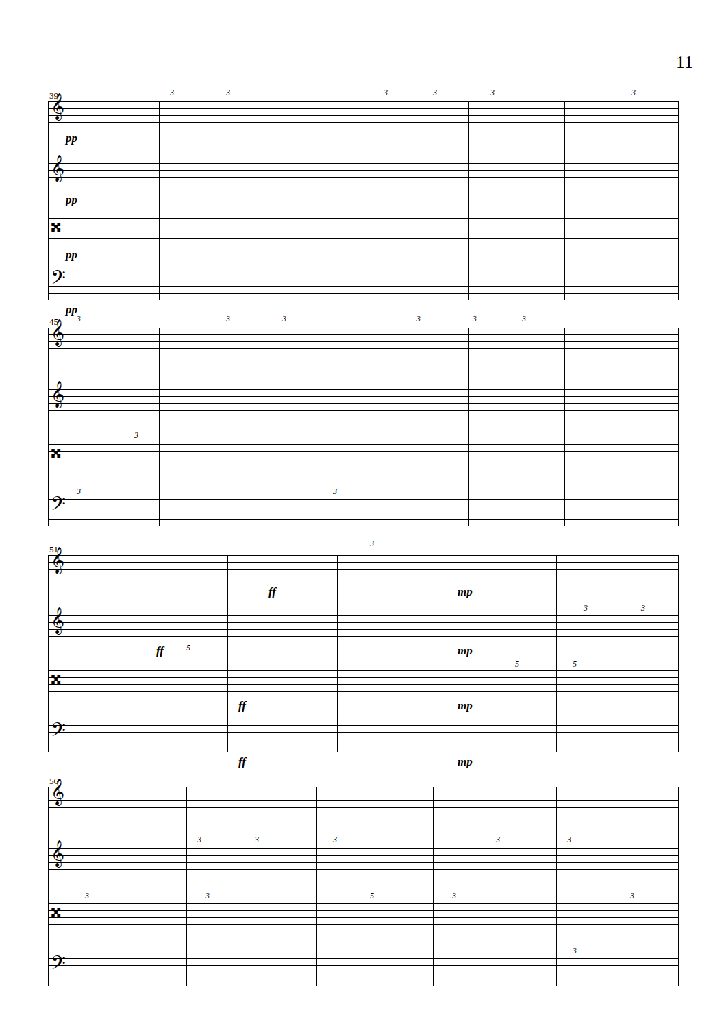11
𝄞
39
pp
3
3
3
3
3
3
𝄞
pp
𝄪
pp
𝄢
pp
𝄞
45
3
3
3
3
3
3
𝄞
𝄪
3
𝄢
3
3
𝄞
51
ff
mp
3
𝄞
ff
5
mp
3
3
𝄪
ff
mp
5
5
𝄢
ff
mp
𝄞
56
𝄞
3
3
3
3
3
𝄪
3
3
5
3
3
𝄢
3